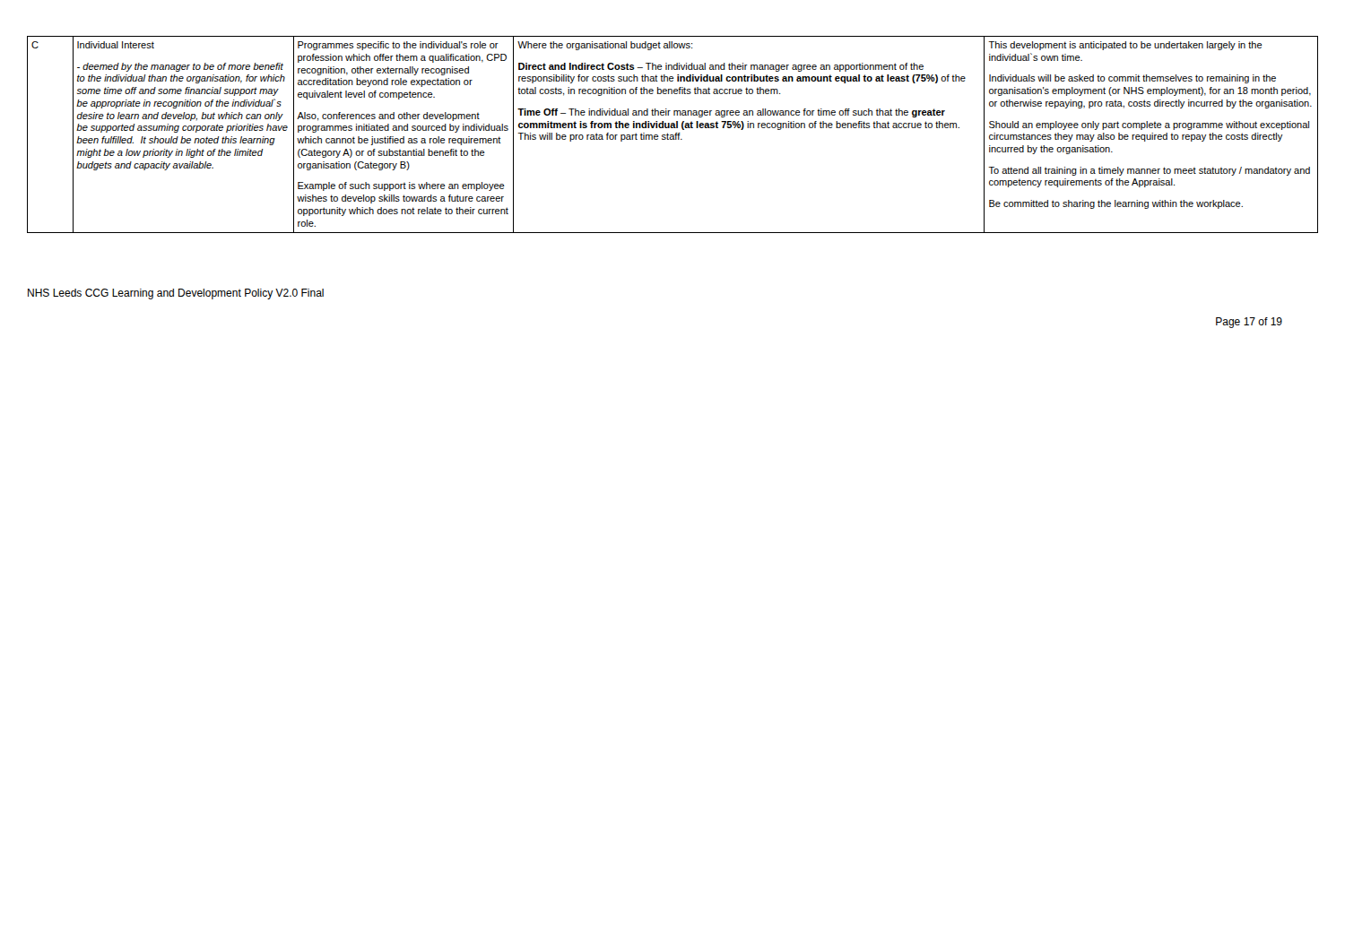| C | Individual Interest - deemed by the manager to be of more benefit to the individual than the organisation, for which some time off and some financial support may be appropriate in recognition of the individual`s desire to learn and develop, but which can only be supported assuming corporate priorities have been fulfilled. It should be noted this learning might be a low priority in light of the limited budgets and capacity available. | Programmes specific to the individual's role or profession which offer them a qualification, CPD recognition, other externally recognised accreditation beyond role expectation or equivalent level of competence. Also, conferences and other development programmes initiated and sourced by individuals which cannot be justified as a role requirement (Category A) or of substantial benefit to the organisation (Category B) Example of such support is where an employee wishes to develop skills towards a future career opportunity which does not relate to their current role. | Where the organisational budget allows: Direct and Indirect Costs – The individual and their manager agree an apportionment of the responsibility for costs such that the individual contributes an amount equal to at least (75%) of the total costs, in recognition of the benefits that accrue to them. Time Off – The individual and their manager agree an allowance for time off such that the greater commitment is from the individual (at least 75%) in recognition of the benefits that accrue to them. This will be pro rata for part time staff. | This development is anticipated to be undertaken largely in the individual`s own time. Individuals will be asked to commit themselves to remaining in the organisation's employment (or NHS employment), for an 18 month period, or otherwise repaying, pro rata, costs directly incurred by the organisation. Should an employee only part complete a programme without exceptional circumstances they may also be required to repay the costs directly incurred by the organisation. To attend all training in a timely manner to meet statutory / mandatory and competency requirements of the Appraisal. Be committed to sharing the learning within the workplace. |
NHS Leeds CCG Learning and Development Policy V2.0 Final
Page 17 of 19